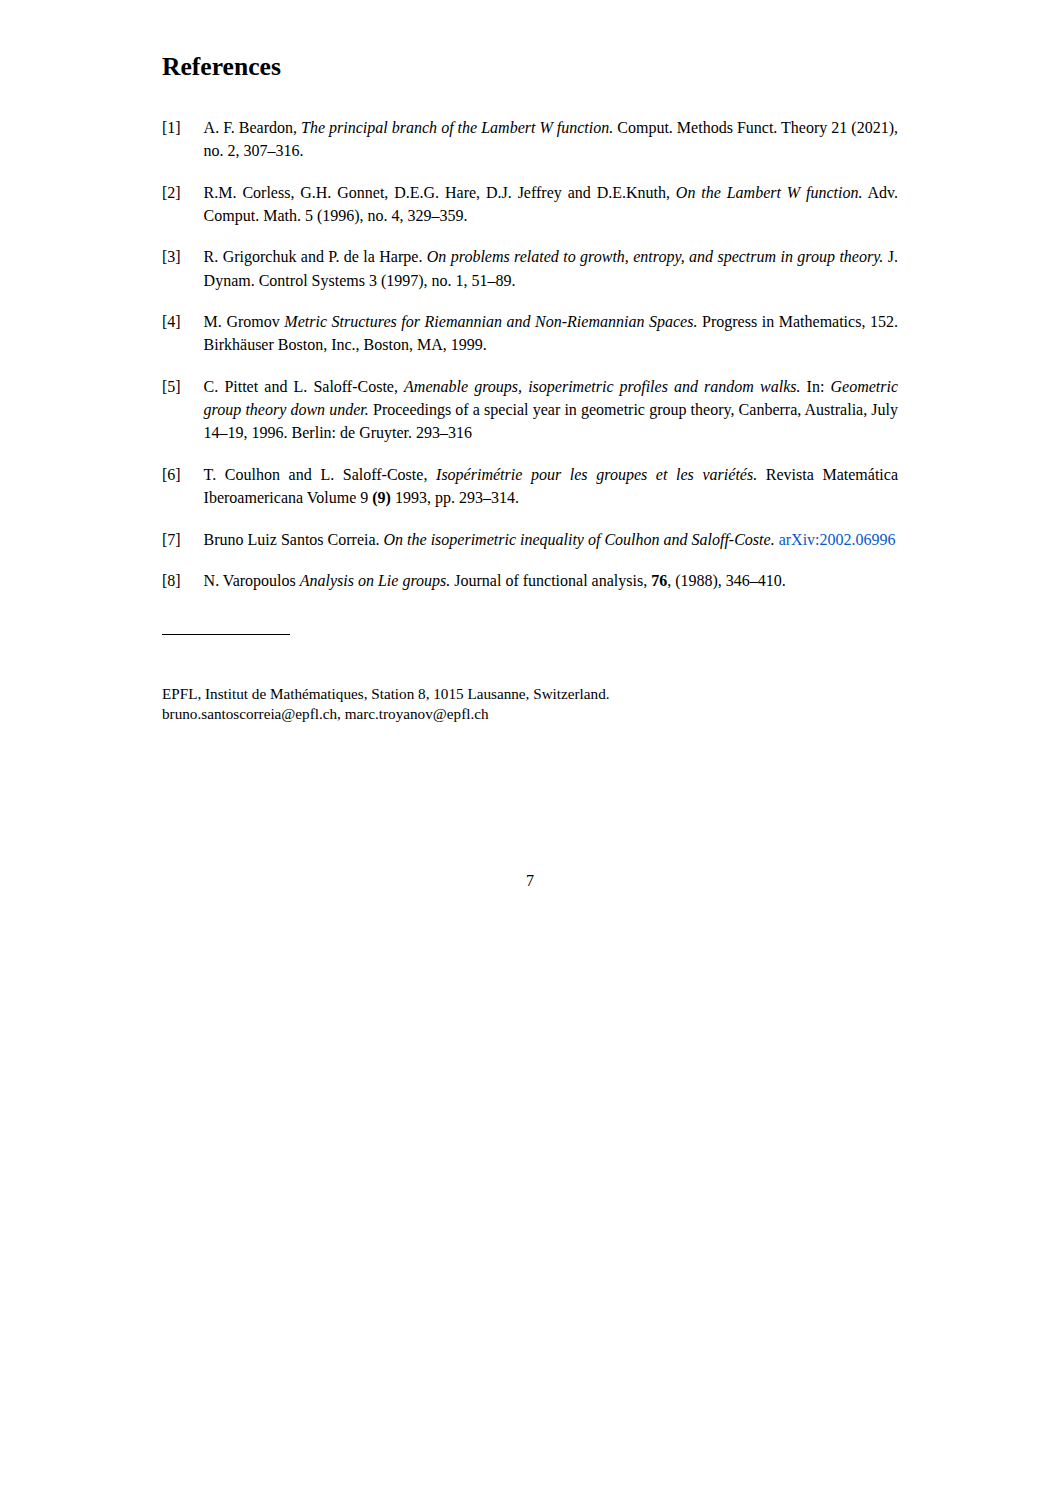References
[1] A. F. Beardon, The principal branch of the Lambert W function. Comput. Methods Funct. Theory 21 (2021), no. 2, 307–316.
[2] R.M. Corless, G.H. Gonnet, D.E.G. Hare, D.J. Jeffrey and D.E.Knuth, On the Lambert W function. Adv. Comput. Math. 5 (1996), no. 4, 329–359.
[3] R. Grigorchuk and P. de la Harpe. On problems related to growth, entropy, and spectrum in group theory. J. Dynam. Control Systems 3 (1997), no. 1, 51–89.
[4] M. Gromov Metric Structures for Riemannian and Non-Riemannian Spaces. Progress in Mathematics, 152. Birkhäuser Boston, Inc., Boston, MA, 1999.
[5] C. Pittet and L. Saloff-Coste, Amenable groups, isoperimetric profiles and random walks. In: Geometric group theory down under. Proceedings of a special year in geometric group theory, Canberra, Australia, July 14–19, 1996. Berlin: de Gruyter. 293–316
[6] T. Coulhon and L. Saloff-Coste, Isopérimétrie pour les groupes et les variétés. Revista Matemática Iberoamericana Volume 9 (9) 1993, pp. 293–314.
[7] Bruno Luiz Santos Correia. On the isoperimetric inequality of Coulhon and Saloff-Coste. arXiv:2002.06996
[8] N. Varopoulos Analysis on Lie groups. Journal of functional analysis, 76, (1988), 346–410.
EPFL, Institut de Mathématiques, Station 8, 1015 Lausanne, Switzerland.
bruno.santoscorreia@epfl.ch, marc.troyanov@epfl.ch
7